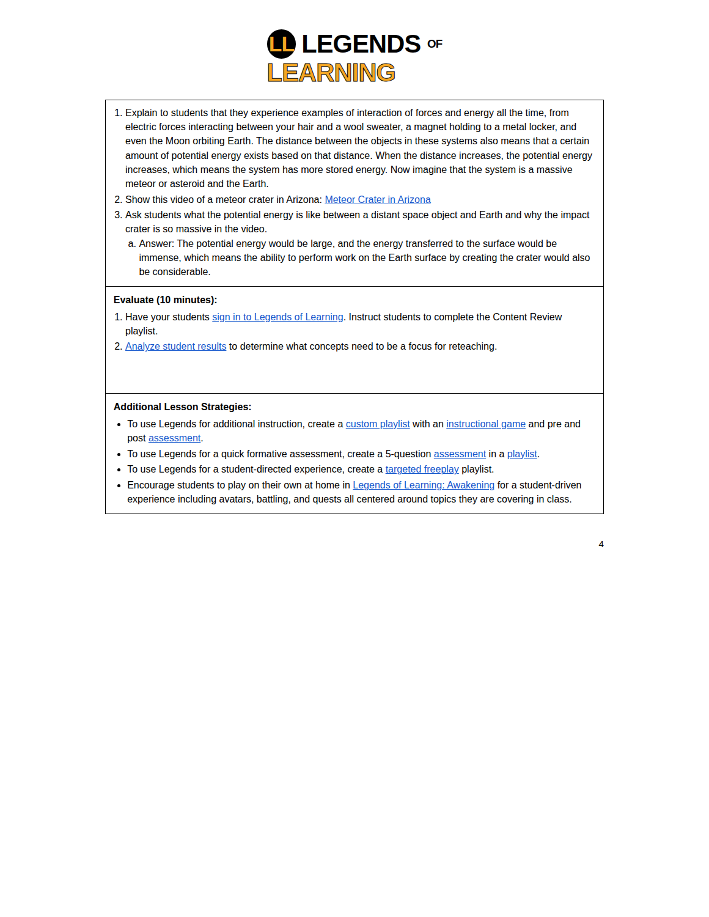LL LEGENDS OF
LEARNING
Explain to students that they experience examples of interaction of forces and energy all the time, from electric forces interacting between your hair and a wool sweater, a magnet holding to a metal locker, and even the Moon orbiting Earth. The distance between the objects in these systems also means that a certain amount of potential energy exists based on that distance. When the distance increases, the potential energy increases, which means the system has more stored energy. Now imagine that the system is a massive meteor or asteroid and the Earth.
Show this video of a meteor crater in Arizona: Meteor Crater in Arizona
Ask students what the potential energy is like between a distant space object and Earth and why the impact crater is so massive in the video.
Answer: The potential energy would be large, and the energy transferred to the surface would be immense, which means the ability to perform work on the Earth surface by creating the crater would also be considerable.
Evaluate (10 minutes):
Have your students sign in to Legends of Learning. Instruct students to complete the Content Review playlist.
Analyze student results to determine what concepts need to be a focus for reteaching.
Additional Lesson Strategies:
To use Legends for additional instruction, create a custom playlist with an instructional game and pre and post assessment.
To use Legends for a quick formative assessment, create a 5-question assessment in a playlist.
To use Legends for a student-directed experience, create a targeted freeplay playlist.
Encourage students to play on their own at home in Legends of Learning: Awakening for a student-driven experience including avatars, battling, and quests all centered around topics they are covering in class.
4